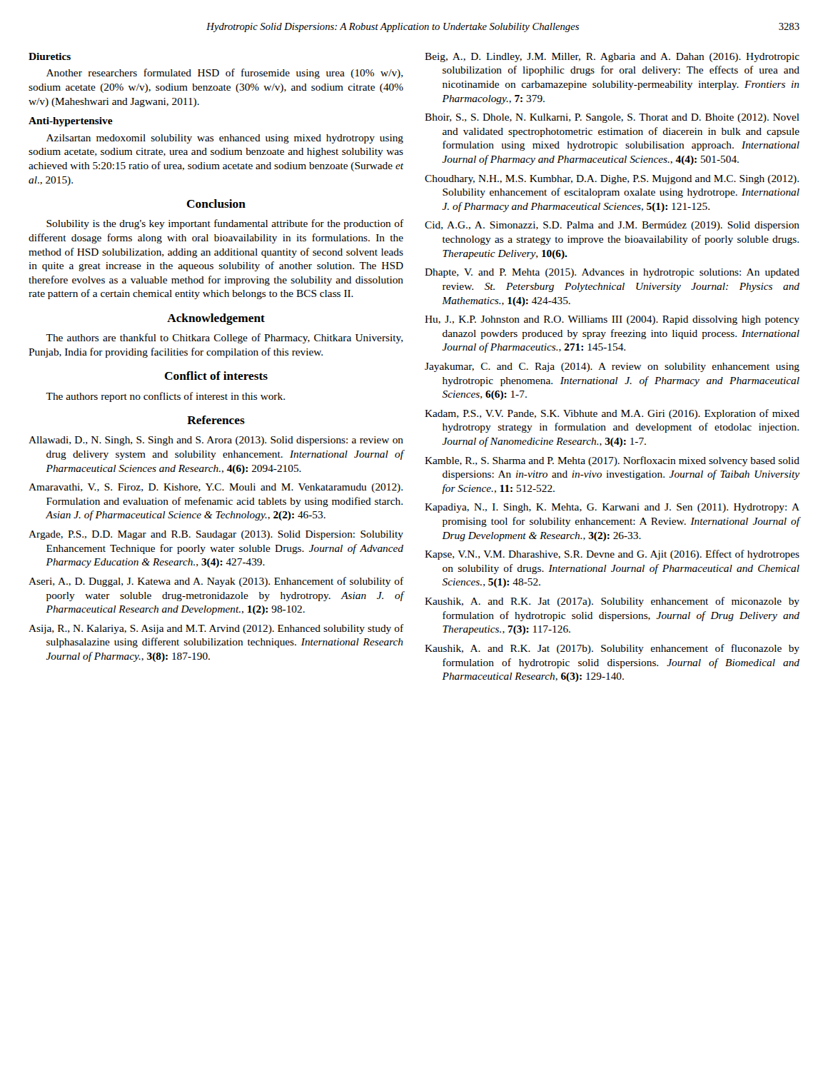Hydrotropic Solid Dispersions: A Robust Application to Undertake Solubility Challenges 3283
Diuretics
Another researchers formulated HSD of furosemide using urea (10% w/v), sodium acetate (20% w/v), sodium benzoate (30% w/v), and sodium citrate (40% w/v) (Maheshwari and Jagwani, 2011).
Anti-hypertensive
Azilsartan medoxomil solubility was enhanced using mixed hydrotropy using sodium acetate, sodium citrate, urea and sodium benzoate and highest solubility was achieved with 5:20:15 ratio of urea, sodium acetate and sodium benzoate (Surwade et al., 2015).
Conclusion
Solubility is the drug's key important fundamental attribute for the production of different dosage forms along with oral bioavailability in its formulations. In the method of HSD solubilization, adding an additional quantity of second solvent leads in quite a great increase in the aqueous solubility of another solution. The HSD therefore evolves as a valuable method for improving the solubility and dissolution rate pattern of a certain chemical entity which belongs to the BCS class II.
Acknowledgement
The authors are thankful to Chitkara College of Pharmacy, Chitkara University, Punjab, India for providing facilities for compilation of this review.
Conflict of interests
The authors report no conflicts of interest in this work.
References
Allawadi, D., N. Singh, S. Singh and S. Arora (2013). Solid dispersions: a review on drug delivery system and solubility enhancement. International Journal of Pharmaceutical Sciences and Research., 4(6): 2094-2105.
Amaravathi, V., S. Firoz, D. Kishore, Y.C. Mouli and M. Venkataramudu (2012). Formulation and evaluation of mefenamic acid tablets by using modified starch. Asian J. of Pharmaceutical Science & Technology., 2(2): 46-53.
Argade, P.S., D.D. Magar and R.B. Saudagar (2013). Solid Dispersion: Solubility Enhancement Technique for poorly water soluble Drugs. Journal of Advanced Pharmacy Education & Research., 3(4): 427-439.
Aseri, A., D. Duggal, J. Katewa and A. Nayak (2013). Enhancement of solubility of poorly water soluble drug-metronidazole by hydrotropy. Asian J. of Pharmaceutical Research and Development., 1(2): 98-102.
Asija, R., N. Kalariya, S. Asija and M.T. Arvind (2012). Enhanced solubility study of sulphasalazine using different solubilization techniques. International Research Journal of Pharmacy., 3(8): 187-190.
Beig, A., D. Lindley, J.M. Miller, R. Agbaria and A. Dahan (2016). Hydrotropic solubilization of lipophilic drugs for oral delivery: The effects of urea and nicotinamide on carbamazepine solubility-permeability interplay. Frontiers in Pharmacology., 7: 379.
Bhoir, S., S. Dhole, N. Kulkarni, P. Sangole, S. Thorat and D. Bhoite (2012). Novel and validated spectrophotometric estimation of diacerein in bulk and capsule formulation using mixed hydrotropic solubilisation approach. International Journal of Pharmacy and Pharmaceutical Sciences., 4(4): 501-504.
Choudhary, N.H., M.S. Kumbhar, D.A. Dighe, P.S. Mujgond and M.C. Singh (2012). Solubility enhancement of escitalopram oxalate using hydrotrope. International J. of Pharmacy and Pharmaceutical Sciences, 5(1): 121-125.
Cid, A.G., A. Simonazzi, S.D. Palma and J.M. Bermúdez (2019). Solid dispersion technology as a strategy to improve the bioavailability of poorly soluble drugs. Therapeutic Delivery, 10(6).
Dhapte, V. and P. Mehta (2015). Advances in hydrotropic solutions: An updated review. St. Petersburg Polytechnical University Journal: Physics and Mathematics., 1(4): 424-435.
Hu, J., K.P. Johnston and R.O. Williams III (2004). Rapid dissolving high potency danazol powders produced by spray freezing into liquid process. International Journal of Pharmaceutics., 271: 145-154.
Jayakumar, C. and C. Raja (2014). A review on solubility enhancement using hydrotropic phenomena. International J. of Pharmacy and Pharmaceutical Sciences, 6(6): 1-7.
Kadam, P.S., V.V. Pande, S.K. Vibhute and M.A. Giri (2016). Exploration of mixed hydrotropy strategy in formulation and development of etodolac injection. Journal of Nanomedicine Research., 3(4): 1-7.
Kamble, R., S. Sharma and P. Mehta (2017). Norfloxacin mixed solvency based solid dispersions: An in-vitro and in-vivo investigation. Journal of Taibah University for Science., 11: 512-522.
Kapadiya, N., I. Singh, K. Mehta, G. Karwani and J. Sen (2011). Hydrotropy: A promising tool for solubility enhancement: A Review. International Journal of Drug Development & Research., 3(2): 26-33.
Kapse, V.N., V.M. Dharashive, S.R. Devne and G. Ajit (2016). Effect of hydrotropes on solubility of drugs. International Journal of Pharmaceutical and Chemical Sciences., 5(1): 48-52.
Kaushik, A. and R.K. Jat (2017a). Solubility enhancement of miconazole by formulation of hydrotropic solid dispersions, Journal of Drug Delivery and Therapeutics., 7(3): 117-126.
Kaushik, A. and R.K. Jat (2017b). Solubility enhancement of fluconazole by formulation of hydrotropic solid dispersions. Journal of Biomedical and Pharmaceutical Research, 6(3): 129-140.